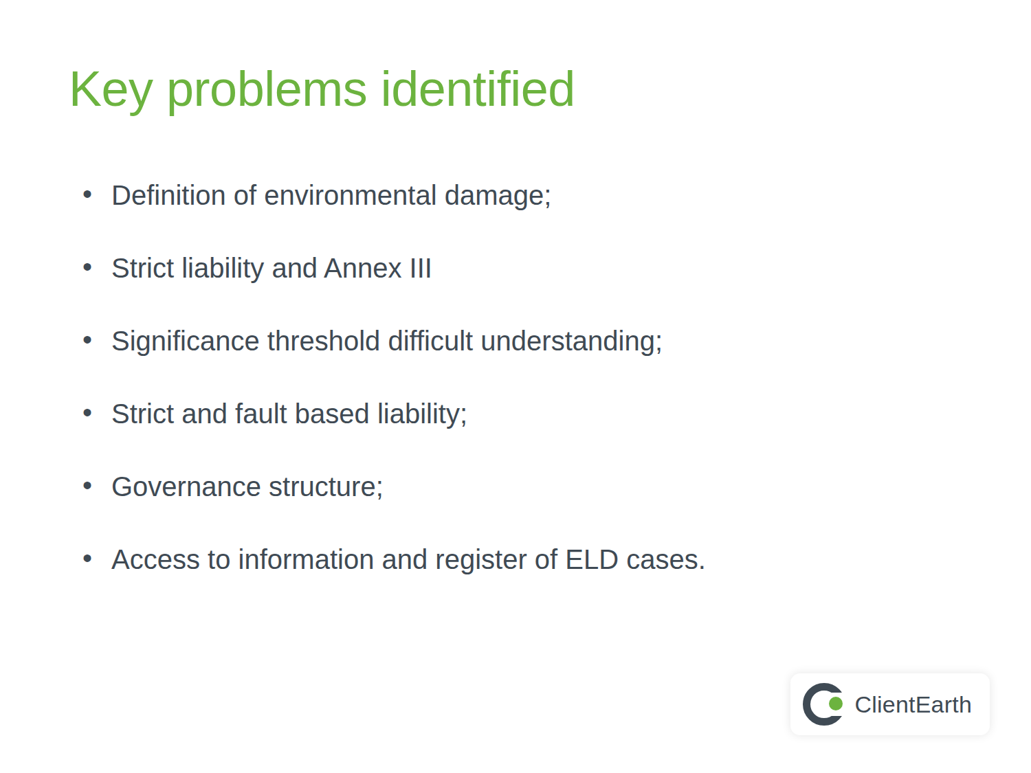Key problems identified
Definition of environmental damage;
Strict liability and Annex III
Significance threshold difficult understanding;
Strict and fault based liability;
Governance structure;
Access to information and register of ELD cases.
ClientEarth